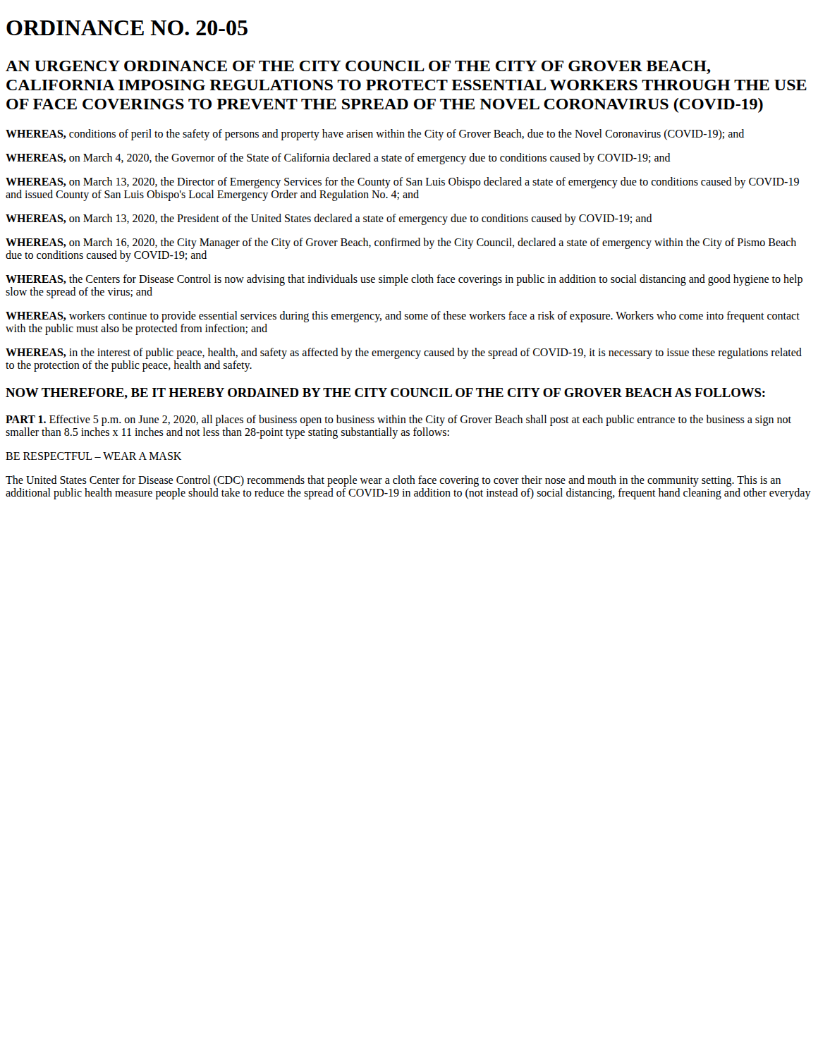ORDINANCE NO. 20-05
AN URGENCY ORDINANCE OF THE CITY COUNCIL OF THE CITY OF GROVER BEACH, CALIFORNIA IMPOSING REGULATIONS TO PROTECT ESSENTIAL WORKERS THROUGH THE USE OF FACE COVERINGS TO PREVENT THE SPREAD OF THE NOVEL CORONAVIRUS (COVID-19)
WHEREAS, conditions of peril to the safety of persons and property have arisen within the City of Grover Beach, due to the Novel Coronavirus (COVID-19); and
WHEREAS, on March 4, 2020, the Governor of the State of California declared a state of emergency due to conditions caused by COVID-19; and
WHEREAS, on March 13, 2020, the Director of Emergency Services for the County of San Luis Obispo declared a state of emergency due to conditions caused by COVID-19 and issued County of San Luis Obispo's Local Emergency Order and Regulation No. 4; and
WHEREAS, on March 13, 2020, the President of the United States declared a state of emergency due to conditions caused by COVID-19; and
WHEREAS, on March 16, 2020, the City Manager of the City of Grover Beach, confirmed by the City Council, declared a state of emergency within the City of Pismo Beach due to conditions caused by COVID-19; and
WHEREAS, the Centers for Disease Control is now advising that individuals use simple cloth face coverings in public in addition to social distancing and good hygiene to help slow the spread of the virus; and
WHEREAS, workers continue to provide essential services during this emergency, and some of these workers face a risk of exposure. Workers who come into frequent contact with the public must also be protected from infection; and
WHEREAS, in the interest of public peace, health, and safety as affected by the emergency caused by the spread of COVID-19, it is necessary to issue these regulations related to the protection of the public peace, health and safety.
NOW THEREFORE, BE IT HEREBY ORDAINED BY THE CITY COUNCIL OF THE CITY OF GROVER BEACH AS FOLLOWS:
PART 1. Effective 5 p.m. on June 2, 2020, all places of business open to business within the City of Grover Beach shall post at each public entrance to the business a sign not smaller than 8.5 inches x 11 inches and not less than 28-point type stating substantially as follows:
BE RESPECTFUL – WEAR A MASK
The United States Center for Disease Control (CDC) recommends that people wear a cloth face covering to cover their nose and mouth in the community setting. This is an additional public health measure people should take to reduce the spread of COVID-19 in addition to (not instead of) social distancing, frequent hand cleaning and other everyday